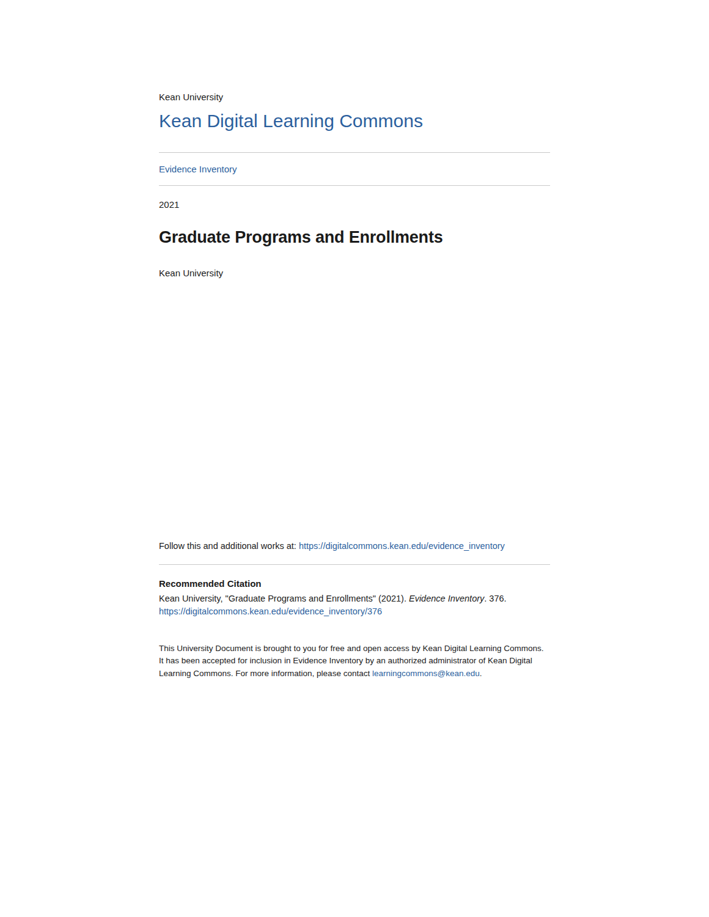Kean University
Kean Digital Learning Commons
Evidence Inventory
2021
Graduate Programs and Enrollments
Kean University
Follow this and additional works at: https://digitalcommons.kean.edu/evidence_inventory
Recommended Citation
Kean University, "Graduate Programs and Enrollments" (2021). Evidence Inventory. 376.
https://digitalcommons.kean.edu/evidence_inventory/376
This University Document is brought to you for free and open access by Kean Digital Learning Commons. It has been accepted for inclusion in Evidence Inventory by an authorized administrator of Kean Digital Learning Commons. For more information, please contact learningcommons@kean.edu.